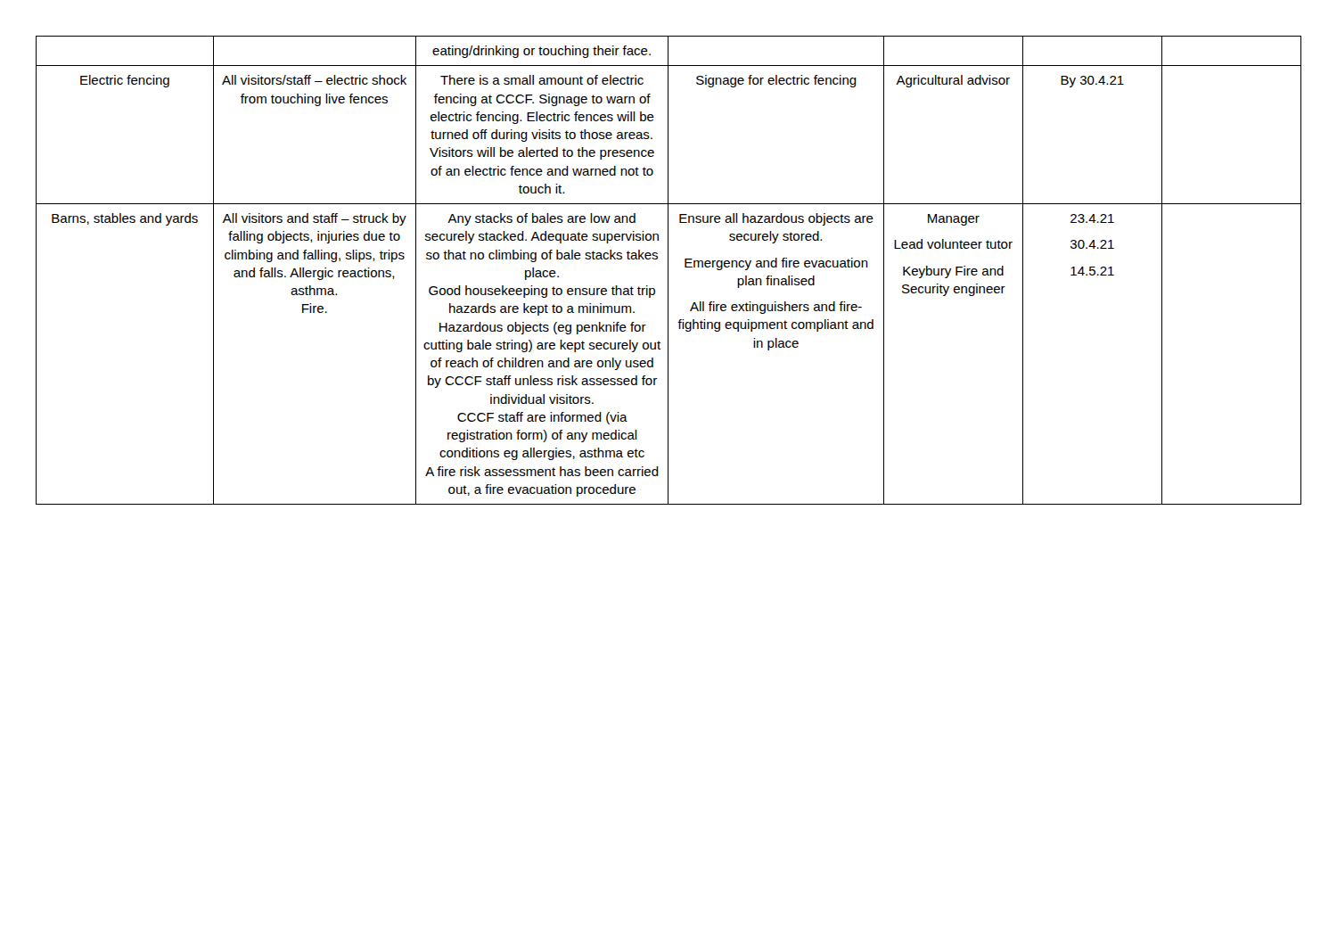| | | eating/drinking or touching their face. | | | | |
| Electric fencing | All visitors/staff – electric shock from touching live fences | There is a small amount of electric fencing at CCCF. Signage to warn of electric fencing. Electric fences will be turned off during visits to those areas. Visitors will be alerted to the presence of an electric fence and warned not to touch it. | Signage for electric fencing | Agricultural advisor | By 30.4.21 | |
| Barns, stables and yards | All visitors and staff – struck by falling objects, injuries due to climbing and falling, slips, trips and falls. Allergic reactions, asthma. Fire. | Any stacks of bales are low and securely stacked. Adequate supervision so that no climbing of bale stacks takes place. Good housekeeping to ensure that trip hazards are kept to a minimum. Hazardous objects (eg penknife for cutting bale string) are kept securely out of reach of children and are only used by CCCF staff unless risk assessed for individual visitors. CCCF staff are informed (via registration form) of any medical conditions eg allergies, asthma etc A fire risk assessment has been carried out, a fire evacuation procedure | Ensure all hazardous objects are securely stored. Emergency and fire evacuation plan finalised All fire extinguishers and fire-fighting equipment compliant and in place | Manager Lead volunteer tutor Keybury Fire and Security engineer | 23.4.21 30.4.21 14.5.21 | |